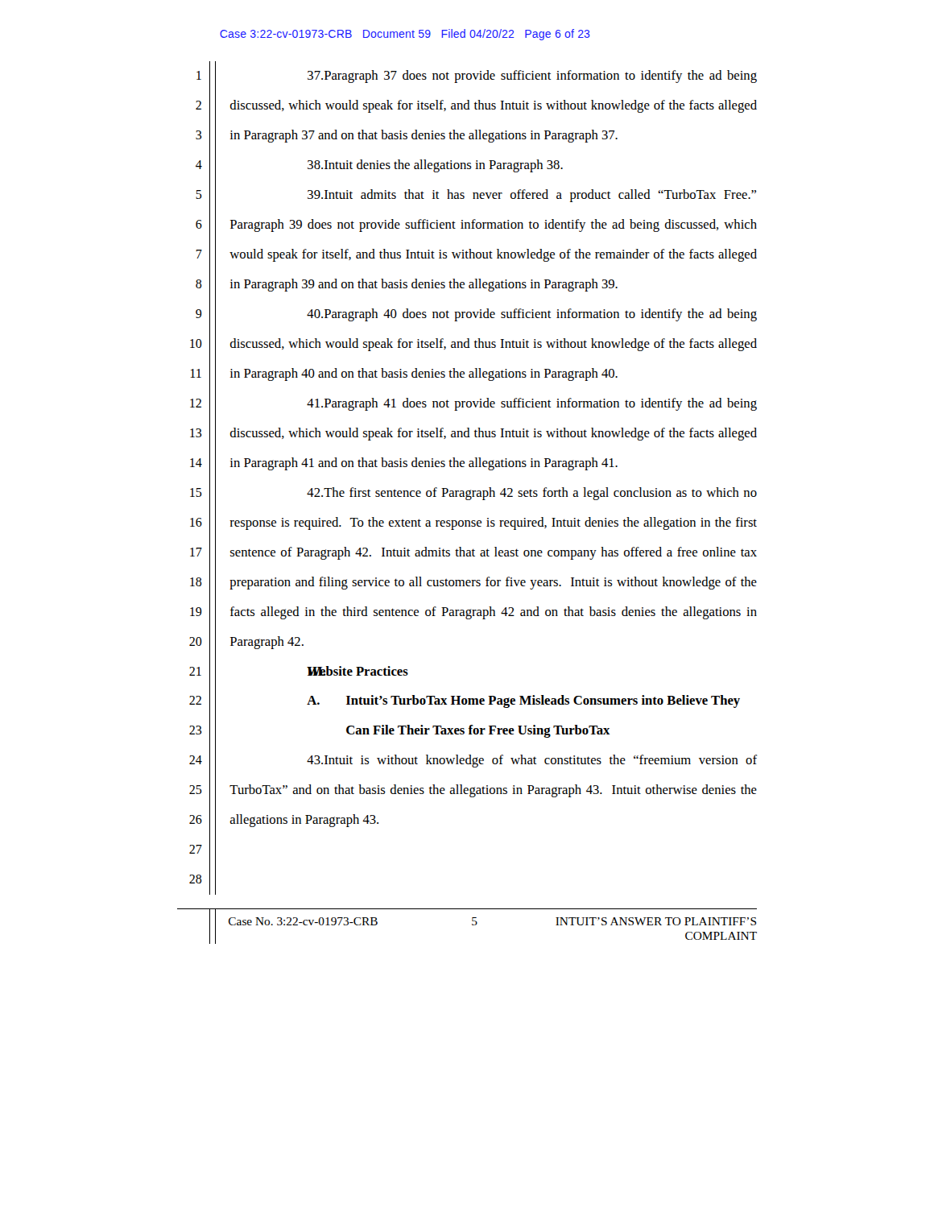Case 3:22-cv-01973-CRB Document 59 Filed 04/20/22 Page 6 of 23
1
2
3
4
5
6
7
8
9
10
11
12
13
14
15
16
17
18
19
20
21
22
23
24
25
26
27
28
37. Paragraph 37 does not provide sufficient information to identify the ad being discussed, which would speak for itself, and thus Intuit is without knowledge of the facts alleged in Paragraph 37 and on that basis denies the allegations in Paragraph 37.
38. Intuit denies the allegations in Paragraph 38.
39. Intuit admits that it has never offered a product called “TurboTax Free.” Paragraph 39 does not provide sufficient information to identify the ad being discussed, which would speak for itself, and thus Intuit is without knowledge of the remainder of the facts alleged in Paragraph 39 and on that basis denies the allegations in Paragraph 39.
40. Paragraph 40 does not provide sufficient information to identify the ad being discussed, which would speak for itself, and thus Intuit is without knowledge of the facts alleged in Paragraph 40 and on that basis denies the allegations in Paragraph 40.
41. Paragraph 41 does not provide sufficient information to identify the ad being discussed, which would speak for itself, and thus Intuit is without knowledge of the facts alleged in Paragraph 41 and on that basis denies the allegations in Paragraph 41.
42. The first sentence of Paragraph 42 sets forth a legal conclusion as to which no response is required. To the extent a response is required, Intuit denies the allegation in the first sentence of Paragraph 42. Intuit admits that at least one company has offered a free online tax preparation and filing service to all customers for five years. Intuit is without knowledge of the facts alleged in the third sentence of Paragraph 42 and on that basis denies the allegations in Paragraph 42.
III. Website Practices
A. Intuit’s TurboTax Home Page Misleads Consumers into Believe TheyCan File Their Taxes for Free Using TurboTax
43. Intuit is without knowledge of what constitutes the “freemium version of TurboTax” and on that basis denies the allegations in Paragraph 43. Intuit otherwise denies the allegations in Paragraph 43.
Case No. 3:22-cv-01973-CRB
5
INTUIT’S ANSWER TO PLAINTIFF’S
COMPLAINT